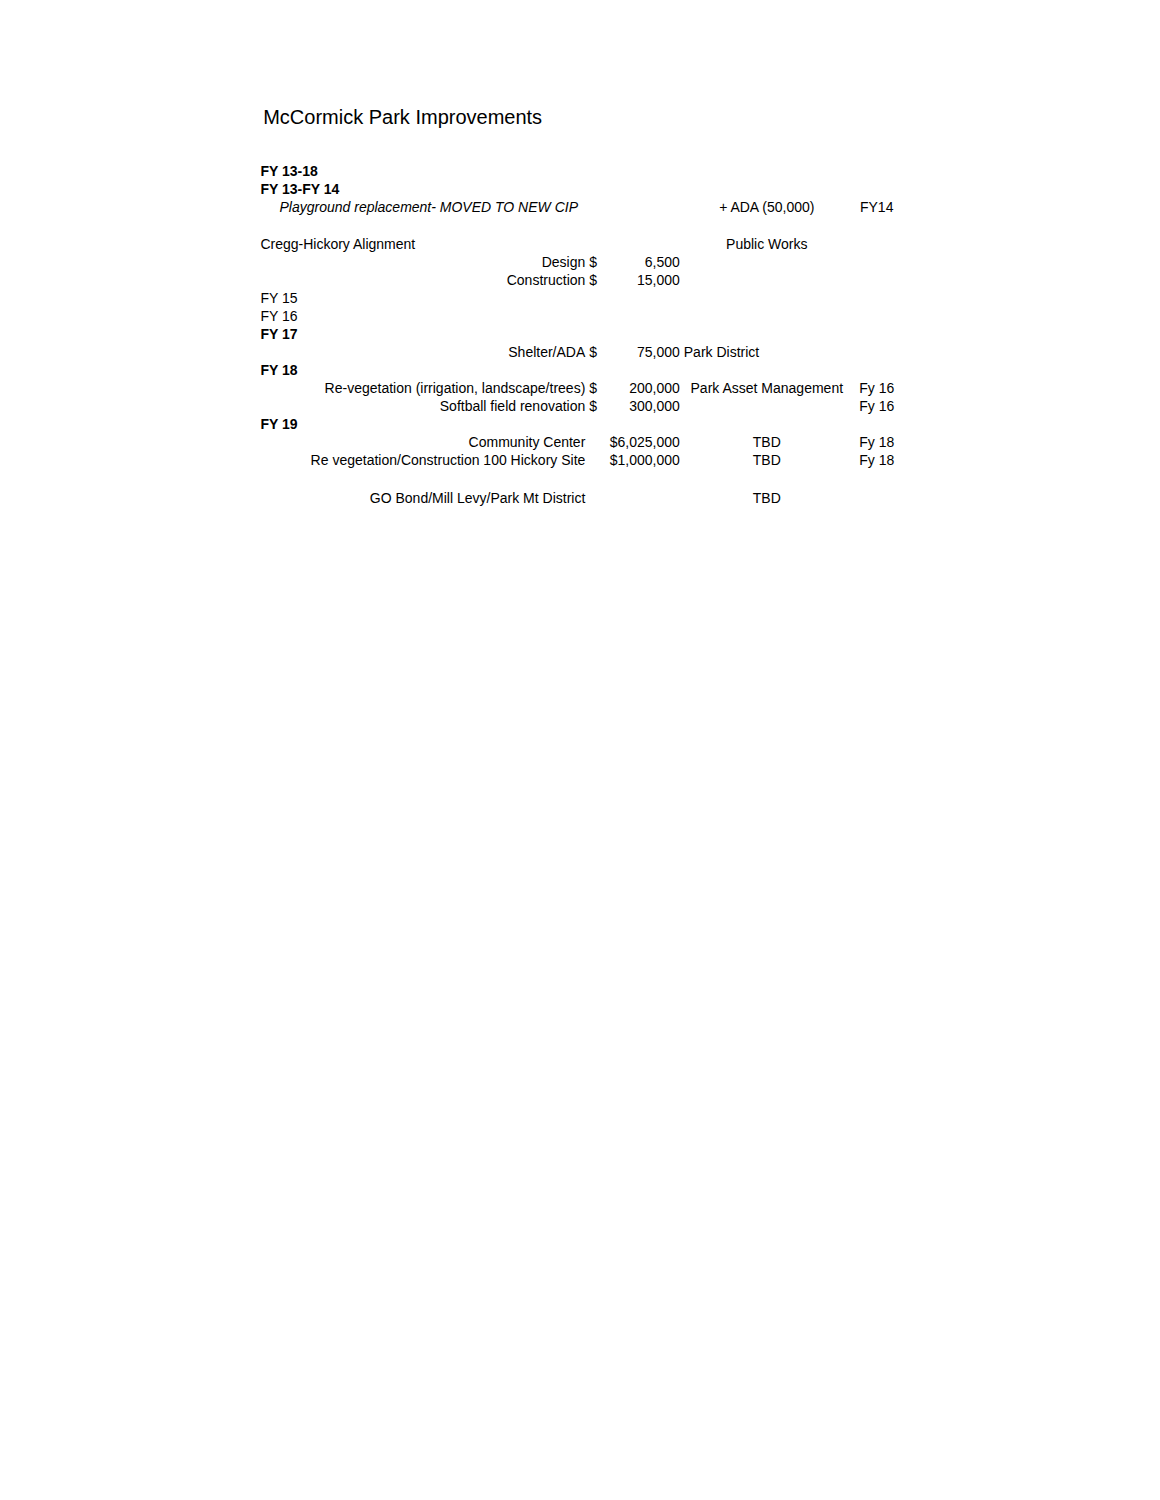McCormick Park Improvements
| FY 13-18 | | | | |
| FY 13-FY 14 | | | | |
| Playground replacement- MOVED TO NEW CIP | | | + ADA (50,000) | FY14 |
| Cregg-Hickory Alignment | | | Public Works | |
| Design | $ | 6,500 | | |
| Construction | $ | 15,000 | | |
| FY 15 | | | | |
| FY 16 | | | | |
| FY 17 | | | | |
| Shelter/ADA | $ | 75,000 | Park District | |
| FY 18 | | | | |
| Re-vegetation (irrigation, landscape/trees) | $ | 200,000 | Park Asset Management | Fy 16 |
| Softball field renovation | $ | 300,000 | | Fy 16 |
| FY 19 | | | | |
| Community Center | | $6,025,000 | TBD | Fy 18 |
| Re vegetation/Construction 100 Hickory Site | | $1,000,000 | TBD | Fy 18 |
| GO Bond/Mill Levy/Park Mt District | | | TBD | |